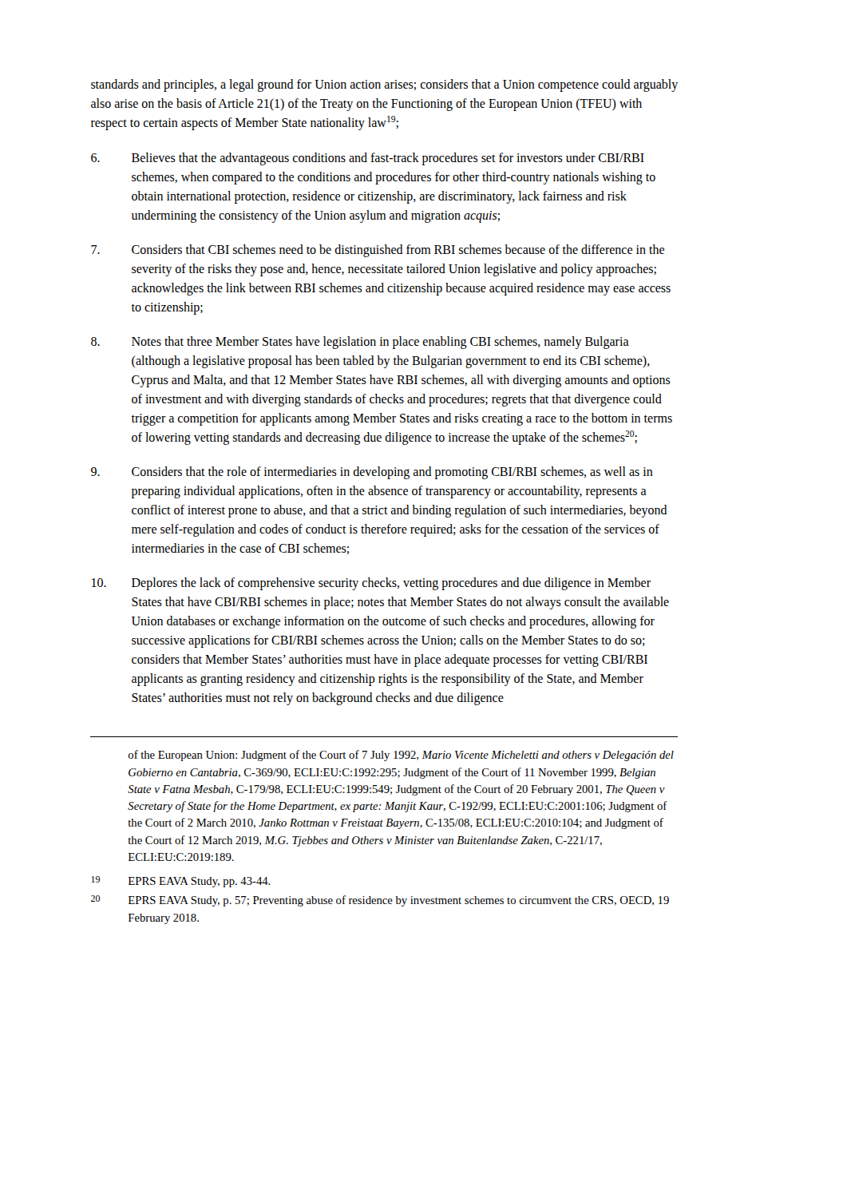standards and principles, a legal ground for Union action arises; considers that a Union competence could arguably also arise on the basis of Article 21(1) of the Treaty on the Functioning of the European Union (TFEU) with respect to certain aspects of Member State nationality law19;
6. Believes that the advantageous conditions and fast-track procedures set for investors under CBI/RBI schemes, when compared to the conditions and procedures for other third-country nationals wishing to obtain international protection, residence or citizenship, are discriminatory, lack fairness and risk undermining the consistency of the Union asylum and migration acquis;
7. Considers that CBI schemes need to be distinguished from RBI schemes because of the difference in the severity of the risks they pose and, hence, necessitate tailored Union legislative and policy approaches; acknowledges the link between RBI schemes and citizenship because acquired residence may ease access to citizenship;
8. Notes that three Member States have legislation in place enabling CBI schemes, namely Bulgaria (although a legislative proposal has been tabled by the Bulgarian government to end its CBI scheme), Cyprus and Malta, and that 12 Member States have RBI schemes, all with diverging amounts and options of investment and with diverging standards of checks and procedures; regrets that that divergence could trigger a competition for applicants among Member States and risks creating a race to the bottom in terms of lowering vetting standards and decreasing due diligence to increase the uptake of the schemes20;
9. Considers that the role of intermediaries in developing and promoting CBI/RBI schemes, as well as in preparing individual applications, often in the absence of transparency or accountability, represents a conflict of interest prone to abuse, and that a strict and binding regulation of such intermediaries, beyond mere self-regulation and codes of conduct is therefore required; asks for the cessation of the services of intermediaries in the case of CBI schemes;
10. Deplores the lack of comprehensive security checks, vetting procedures and due diligence in Member States that have CBI/RBI schemes in place; notes that Member States do not always consult the available Union databases or exchange information on the outcome of such checks and procedures, allowing for successive applications for CBI/RBI schemes across the Union; calls on the Member States to do so; considers that Member States’ authorities must have in place adequate processes for vetting CBI/RBI applicants as granting residency and citizenship rights is the responsibility of the State, and Member States’ authorities must not rely on background checks and due diligence
of the European Union: Judgment of the Court of 7 July 1992, Mario Vicente Micheletti and others v Delegación del Gobierno en Cantabria, C-369/90, ECLI:EU:C:1992:295; Judgment of the Court of 11 November 1999, Belgian State v Fatna Mesbah, C-179/98, ECLI:EU:C:1999:549; Judgment of the Court of 20 February 2001, The Queen v Secretary of State for the Home Department, ex parte: Manjit Kaur, C-192/99, ECLI:EU:C:2001:106; Judgment of the Court of 2 March 2010, Janko Rottman v Freistaat Bayern, C-135/08, ECLI:EU:C:2010:104; and Judgment of the Court of 12 March 2019, M.G. Tjebbes and Others v Minister van Buitenlandse Zaken, C-221/17, ECLI:EU:C:2019:189.
19 EPRS EAVA Study, pp. 43-44.
20 EPRS EAVA Study, p. 57; Preventing abuse of residence by investment schemes to circumvent the CRS, OECD, 19 February 2018.